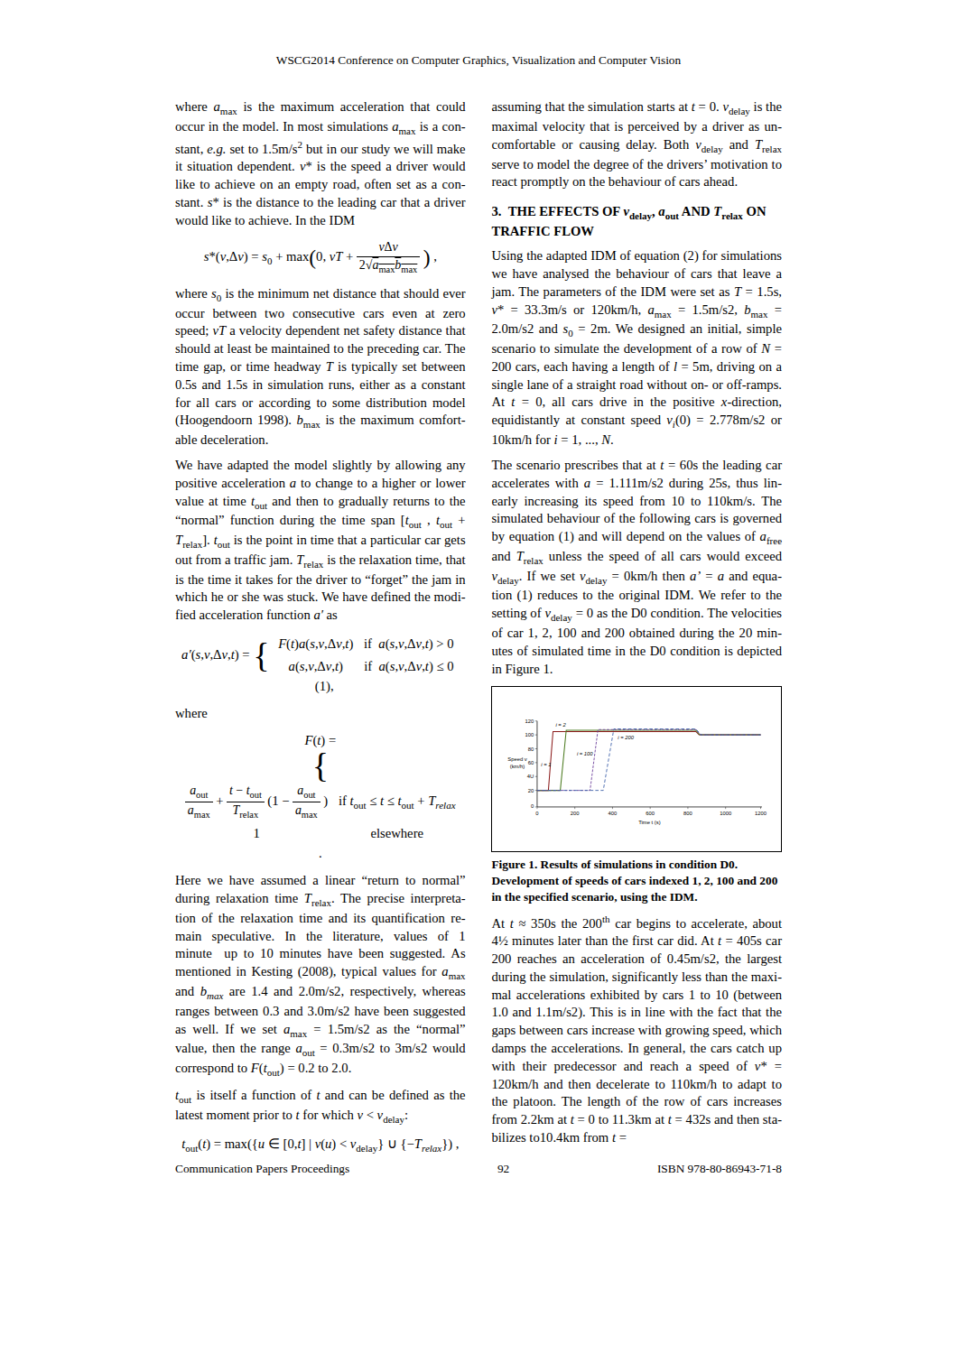WSCG2014 Conference on Computer Graphics, Visualization and Computer Vision
where amax is the maximum acceleration that could occur in the model. In most simulations amax is a constant, e.g. set to 1.5m/s2 but in our study we will make it situation dependent. v* is the speed a driver would like to achieve on an empty road, often set as a constant. s* is the distance to the leading car that a driver would like to achieve. In the IDM
s*(v,Δv) = s0 + max(0, vT + v Δv 2√amaxbmax ) ,
where s0 is the minimum net distance that should ever occur between two consecutive cars even at zero speed; vT a velocity dependent net safety distance that should at least be maintained to the preceding car. The time gap, or time headway T is typically set between 0.5s and 1.5s in simulation runs, either as a constant for all cars or according to some distribution model (Hoogendoorn 1998). bmax is the maximum comfortable deceleration.
We have adapted the model slightly by allowing any positive acceleration a to change to a higher or lower value at time tout and then to gradually returns to the “normal” function during the time span [tout , tout + Trelax]. tout is the point in time that a particular car gets out from a traffic jam. Trelax is the relaxation time, that is the time it takes for the driver to “forget” the jam in which he or she was stuck. We have defined the modified acceleration function a′ as
a′(s,v,Δv,t) =
{
| F ( t ) a ( s , v ,Δ v , t ) | if a ( s , v ,Δ v , t ) > 0 |
| a ( s , v ,Δ v , t ) | if a ( s , v ,Δ v , t ) ≤ 0 |
(1),
where
F(t) =
{
| a out a max + t − t out T relax (1 − a out a max ) | if t out ≤ t ≤ t out + T relax |
| 1 | elsewhere |
.
Here we have assumed a linear “return to normal” during relaxation time Trelax. The precise interpretation of the relaxation time and its quantification remain speculative. In the literature, values of 1 minute up to 10 minutes have been suggested. As mentioned in Kesting (2008), typical values for amax and bmax are 1.4 and 2.0m/s2, respectively, whereas ranges between 0.3 and 3.0m/s2 have been suggested as well. If we set amax = 1.5m/s2 as the “normal” value, then the range aout = 0.3m/s2 to 3m/s2 would correspond to F(tout) = 0.2 to 2.0.
tout is itself a function of t and can be defined as the latest moment prior to t for which v < vdelay:
tout(t) = max({u ∈ [0,t] | v(u) < vdelay} ∪ {−Trelax}) ,
assuming that the simulation starts at t = 0. vdelay is the maximal velocity that is perceived by a driver as uncomfortable or causing delay. Both vdelay and Trelax serve to model the degree of the drivers’ motivation to react promptly on the behaviour of cars ahead.
3. THE EFFECTS OF vdelay, aout AND Trelax ON TRAFFIC FLOW
Using the adapted IDM of equation (2) for simulations we have analysed the behaviour of cars that leave a jam. The parameters of the IDM were set as T = 1.5s, v* = 33.3m/s or 120km/h, amax = 1.5m/s2, bmax = 2.0m/s2 and s0 = 2m. We designed an initial, simple scenario to simulate the development of a row of N = 200 cars, each having a length of l = 5m, driving on a single lane of a straight road without on- or off-ramps. At t = 0, all cars drive in the positive x-direction, equidistantly at constant speed vi(0) = 2.778m/s2 or 10km/h for i = 1, ..., N.
The scenario prescribes that at t = 60s the leading car accelerates with a = 1.111m/s2 during 25s, thus linearly increasing its speed from 10 to 110km/s. The simulated behaviour of the following cars is governed by equation (1) and will depend on the values of afree and Trelax unless the speed of all cars would exceed vdelay. If we set vdelay = 0km/h then a’ = a and equation (1) reduces to the original IDM. We refer to the setting of vdelay = 0 as the D0 condition. The velocities of car 1, 2, 100 and 200 obtained during the 20 minutes of simulated time in the D0 condition is depicted in Figure 1.
120 100 80 60 4U 20 0 0 200 400 600 800 1000 1200 Speed v (km/h) Time t (s) i = 2 i = 1 i = 100 i = 200
Figure 1. Results of simulations in condition D0. Development of speeds of cars indexed 1, 2, 100 and 200 in the specified scenario, using the IDM.
At t ≈ 350s the 200th car begins to accelerate, about 4½ minutes later than the first car did. At t = 405s car 200 reaches an acceleration of 0.45m/s2, the largest during the simulation, significantly less than the maximal accelerations exhibited by cars 1 to 10 (between 1.0 and 1.1m/s2). This is in line with the fact that the gaps between cars increase with growing speed, which damps the accelerations. In general, the cars catch up with their predecessor and reach a speed of v* = 120km/h and then decelerate to 110km/h to adapt to the platoon. The length of the row of cars increases from 2.2km at t = 0 to 11.3km at t = 432s and then stabilizes to10.4km from t =
Communication Papers Proceedings 92 ISBN 978-80-86943-71-8